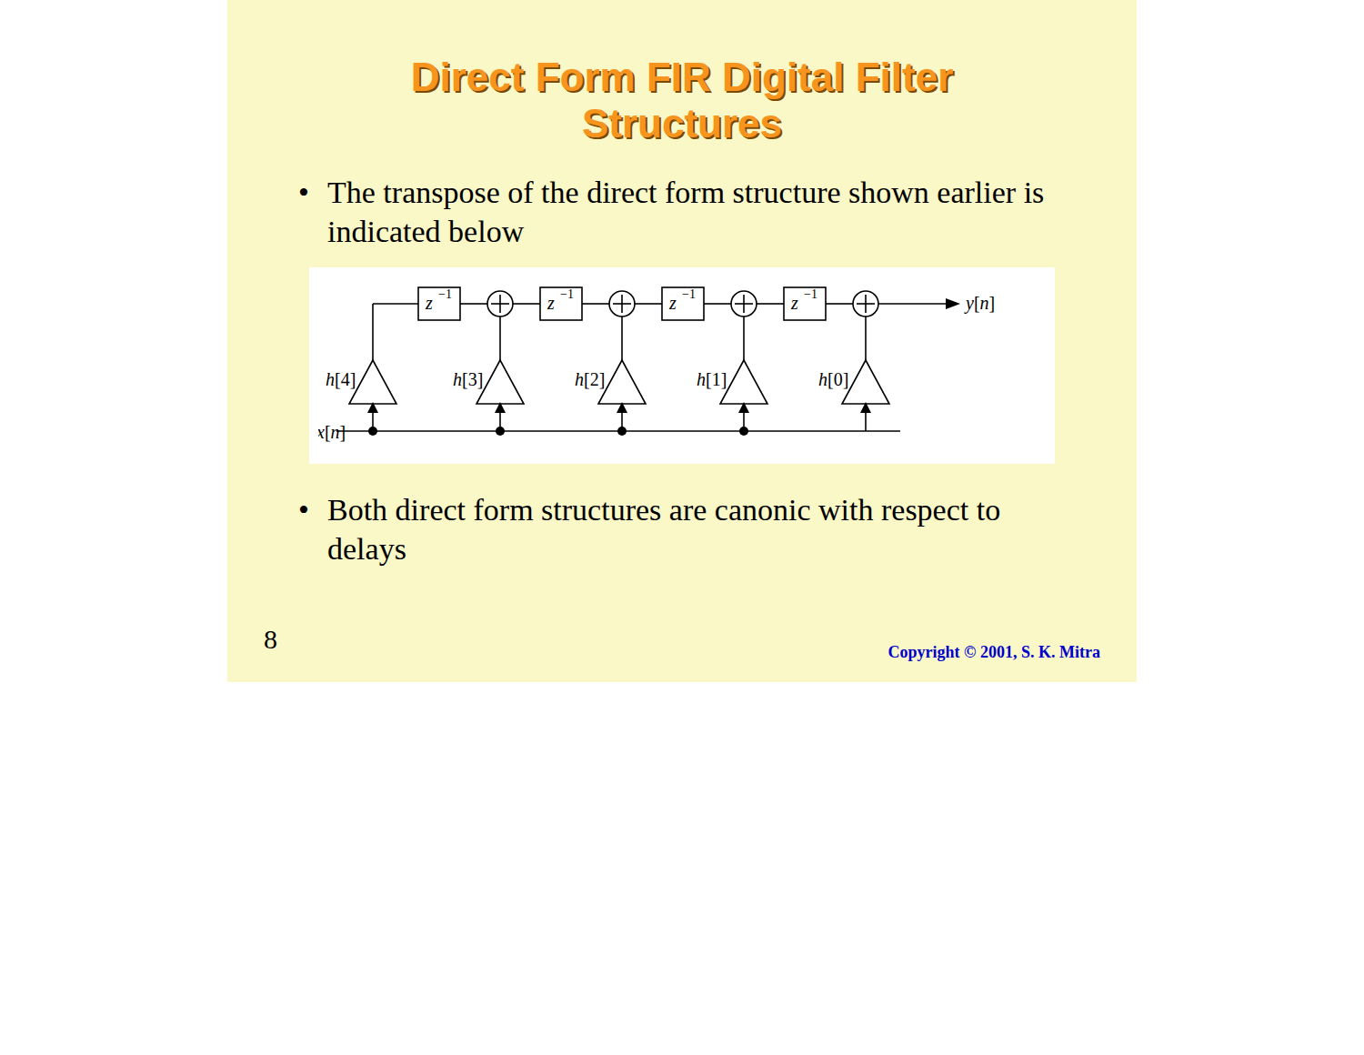Direct Form FIR Digital Filter
Structures
The transpose of the direct form structure shown earlier is indicated below
z −1 z −1 z −1 z −1 y[n] h[4] h[3] h[2] h[1] h[0] x[n]
Both direct form structures are canonic with respect to delays
8
Copyright © 2001, S. K. Mitra